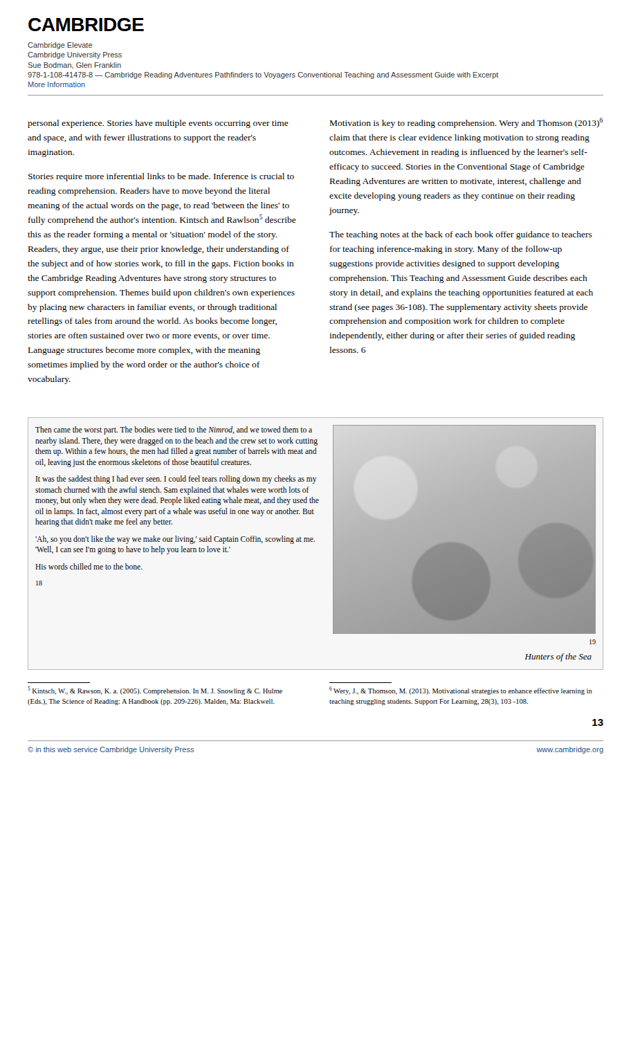CAMBRIDGE
Cambridge Elevate
Cambridge University Press
Sue Bodman, Glen Franklin
978-1-108-41478-8 — Cambridge Reading Adventures Pathfinders to Voyagers Conventional Teaching and Assessment Guide with Excerpt
More Information
personal experience. Stories have multiple events occurring over time and space, and with fewer illustrations to support the reader's imagination.
Stories require more inferential links to be made. Inference is crucial to reading comprehension. Readers have to move beyond the literal meaning of the actual words on the page, to read 'between the lines' to fully comprehend the author's intention. Kintsch and Rawlson5 describe this as the reader forming a mental or 'situation' model of the story. Readers, they argue, use their prior knowledge, their understanding of the subject and of how stories work, to fill in the gaps. Fiction books in the Cambridge Reading Adventures have strong story structures to support comprehension. Themes build upon children's own experiences by placing new characters in familiar events, or through traditional retellings of tales from around the world. As books become longer, stories are often sustained over two or more events, or over time. Language structures become more complex, with the meaning sometimes implied by the word order or the author's choice of vocabulary.
Motivation is key to reading comprehension. Wery and Thomson (2013)6 claim that there is clear evidence linking motivation to strong reading outcomes. Achievement in reading is influenced by the learner's self-efficacy to succeed. Stories in the Conventional Stage of Cambridge Reading Adventures are written to motivate, interest, challenge and excite developing young readers as they continue on their reading journey.
The teaching notes at the back of each book offer guidance to teachers for teaching inference-making in story. Many of the follow-up suggestions provide activities designed to support developing comprehension. This Teaching and Assessment Guide describes each story in detail, and explains the teaching opportunities featured at each strand (see pages 36-108). The supplementary activity sheets provide comprehension and composition work for children to complete independently, either during or after their series of guided reading lessons. 6
Then came the worst part. The bodies were tied to the Nimrod, and we towed them to a nearby island. There, they were dragged on to the beach and the crew set to work cutting them up. Within a few hours, the men had filled a great number of barrels with meat and oil, leaving just the enormous skeletons of those beautiful creatures.
It was the saddest thing I had ever seen. I could feel tears rolling down my cheeks as my stomach churned with the awful stench. Sam explained that whales were worth lots of money, but only when they were dead. People liked eating whale meat, and they used the oil in lamps. In fact, almost every part of a whale was useful in one way or another. But hearing that didn't make me feel any better.
'Ah, so you don't like the way we make our living,' said Captain Coffin, scowling at me. 'Well, I can see I'm going to have to help you learn to love it.'
His words chilled me to the bone.
18
19
Hunters of the Sea
5 Kintsch, W., & Rawson, K. a. (2005). Comprehension. In M. J. Snowling & C. Hulme (Eds.), The Science of Reading: A Handbook (pp. 209-226). Malden, Ma: Blackwell.
6 Wery, J., & Thomson, M. (2013). Motivational strategies to enhance effective learning in teaching struggling students. Support For Learning, 28(3), 103 -108.
13
© in this web service Cambridge University Press www.cambridge.org